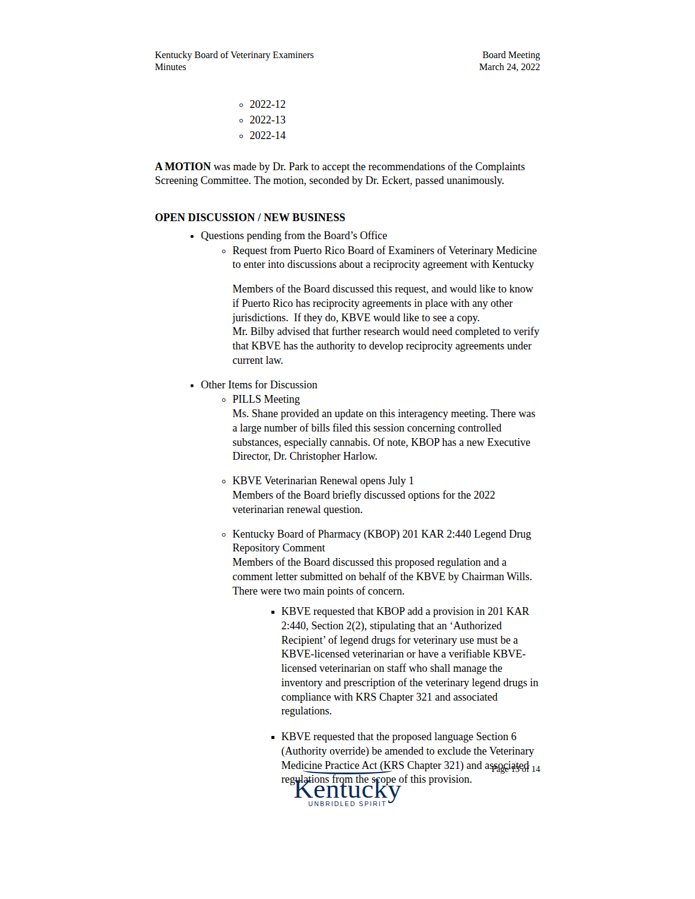| Kentucky Board of Veterinary Examiners | Board Meeting |
| Minutes | March 24, 2022 |
2022-12
2022-13
2022-14
A MOTION was made by Dr. Park to accept the recommendations of the Complaints Screening Committee. The motion, seconded by Dr. Eckert, passed unanimously.
OPEN DISCUSSION / NEW BUSINESS
Questions pending from the Board’s Office
Request from Puerto Rico Board of Examiners of Veterinary Medicine to enter into discussions about a reciprocity agreement with Kentucky
Members of the Board discussed this request, and would like to know if Puerto Rico has reciprocity agreements in place with any other jurisdictions. If they do, KBVE would like to see a copy.
Mr. Bilby advised that further research would need completed to verify that KBVE has the authority to develop reciprocity agreements under current law.
Other Items for Discussion
PILLS Meeting
Ms. Shane provided an update on this interagency meeting. There was a large number of bills filed this session concerning controlled substances, especially cannabis. Of note, KBOP has a new Executive Director, Dr. Christopher Harlow.
KBVE Veterinarian Renewal opens July 1
Members of the Board briefly discussed options for the 2022 veterinarian renewal question.
Kentucky Board of Pharmacy (KBOP) 201 KAR 2:440 Legend Drug Repository Comment
Members of the Board discussed this proposed regulation and a comment letter submitted on behalf of the KBVE by Chairman Wills. There were two main points of concern.
KBVE requested that KBOP add a provision in 201 KAR 2:440, Section 2(2), stipulating that an ‘Authorized Recipient’ of legend drugs for veterinary use must be a KBVE-licensed veterinarian or have a verifiable KBVE-licensed veterinarian on staff who shall manage the inventory and prescription of the veterinary legend drugs in compliance with KRS Chapter 321 and associated regulations.
KBVE requested that the proposed language Section 6 (Authority override) be amended to exclude the Veterinary Medicine Practice Act (KRS Chapter 321) and associated regulations from the scope of this provision.
Kentucky
UNBRIDLED SPIRIT
Page 13 of 14